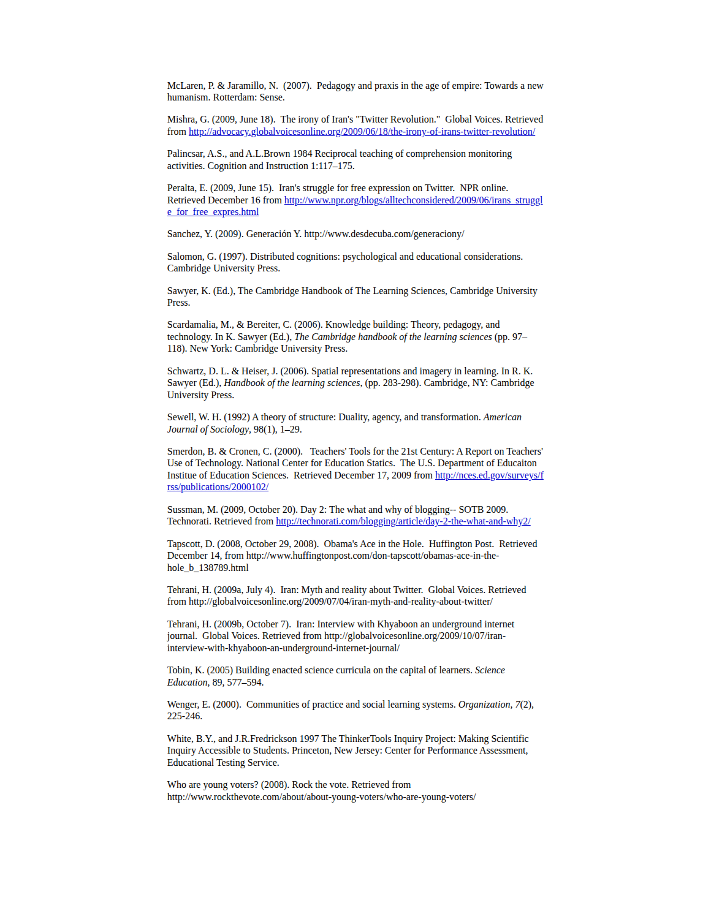McLaren, P. & Jaramillo, N. (2007). Pedagogy and praxis in the age of empire: Towards a new humanism. Rotterdam: Sense.
Mishra, G. (2009, June 18). The irony of Iran's "Twitter Revolution." Global Voices. Retrieved from http://advocacy.globalvoicesonline.org/2009/06/18/the-irony-of-irans-twitter-revolution/
Palincsar, A.S., and A.L.Brown 1984 Reciprocal teaching of comprehension monitoring activities. Cognition and Instruction 1:117–175.
Peralta, E. (2009, June 15). Iran's struggle for free expression on Twitter. NPR online. Retrieved December 16 from http://www.npr.org/blogs/alltechconsidered/2009/06/irans_struggle_for_free_expres.html
Sanchez, Y. (2009). Generación Y. http://www.desdecuba.com/generaciony/
Salomon, G. (1997). Distributed cognitions: psychological and educational considerations. Cambridge University Press.
Sawyer, K. (Ed.), The Cambridge Handbook of The Learning Sciences, Cambridge University Press.
Scardamalia, M., & Bereiter, C. (2006). Knowledge building: Theory, pedagogy, and technology. In K. Sawyer (Ed.), The Cambridge handbook of the learning sciences (pp. 97–118). New York: Cambridge University Press.
Schwartz, D. L. & Heiser, J. (2006). Spatial representations and imagery in learning. In R. K. Sawyer (Ed.), Handbook of the learning sciences, (pp. 283-298). Cambridge, NY: Cambridge University Press.
Sewell, W. H. (1992) A theory of structure: Duality, agency, and transformation. American Journal of Sociology, 98(1), 1–29.
Smerdon, B. & Cronen, C. (2000). Teachers' Tools for the 21st Century: A Report on Teachers' Use of Technology. National Center for Education Statics. The U.S. Department of Educaiton Institue of Education Sciences. Retrieved December 17, 2009 from http://nces.ed.gov/surveys/frss/publications/2000102/
Sussman, M. (2009, October 20). Day 2: The what and why of blogging-- SOTB 2009. Technorati. Retrieved from http://technorati.com/blogging/article/day-2-the-what-and-why2/
Tapscott, D. (2008, October 29, 2008). Obama's Ace in the Hole. Huffington Post. Retrieved December 14, from http://www.huffingtonpost.com/don-tapscott/obamas-ace-in-the-hole_b_138789.html
Tehrani, H. (2009a, July 4). Iran: Myth and reality about Twitter. Global Voices. Retrieved from http://globalvoicesonline.org/2009/07/04/iran-myth-and-reality-about-twitter/
Tehrani, H. (2009b, October 7). Iran: Interview with Khyaboon an underground internet journal. Global Voices. Retrieved from http://globalvoicesonline.org/2009/10/07/iran-interview-with-khyaboon-an-underground-internet-journal/
Tobin, K. (2005) Building enacted science curricula on the capital of learners. Science Education, 89, 577–594.
Wenger, E. (2000). Communities of practice and social learning systems. Organization, 7(2), 225-246.
White, B.Y., and J.R.Fredrickson 1997 The ThinkerTools Inquiry Project: Making Scientific Inquiry Accessible to Students. Princeton, New Jersey: Center for Performance Assessment, Educational Testing Service.
Who are young voters? (2008). Rock the vote. Retrieved from http://www.rockthevote.com/about/about-young-voters/who-are-young-voters/